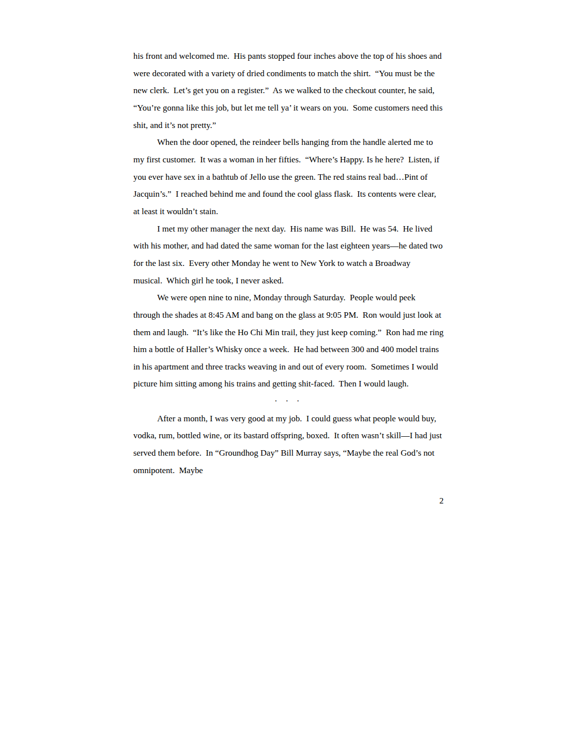his front and welcomed me. His pants stopped four inches above the top of his shoes and were decorated with a variety of dried condiments to match the shirt. “You must be the new clerk. Let’s get you on a register.” As we walked to the checkout counter, he said, “You’re gonna like this job, but let me tell ya’ it wears on you. Some customers need this shit, and it’s not pretty.”
When the door opened, the reindeer bells hanging from the handle alerted me to my first customer. It was a woman in her fifties. “Where’s Happy. Is he here? Listen, if you ever have sex in a bathtub of Jello use the green. The red stains real bad…Pint of Jacquin’s.” I reached behind me and found the cool glass flask. Its contents were clear, at least it wouldn’t stain.
I met my other manager the next day. His name was Bill. He was 54. He lived with his mother, and had dated the same woman for the last eighteen years—he dated two for the last six. Every other Monday he went to New York to watch a Broadway musical. Which girl he took, I never asked.
We were open nine to nine, Monday through Saturday. People would peek through the shades at 8:45 AM and bang on the glass at 9:05 PM. Ron would just look at them and laugh. “It’s like the Ho Chi Min trail, they just keep coming.” Ron had me ring him a bottle of Haller’s Whisky once a week. He had between 300 and 400 model trains in his apartment and three tracks weaving in and out of every room. Sometimes I would picture him sitting among his trains and getting shit-faced. Then I would laugh.
· · ·
After a month, I was very good at my job. I could guess what people would buy, vodka, rum, bottled wine, or its bastard offspring, boxed. It often wasn’t skill—I had just served them before. In “Groundhog Day” Bill Murray says, “Maybe the real God’s not omnipotent. Maybe
2